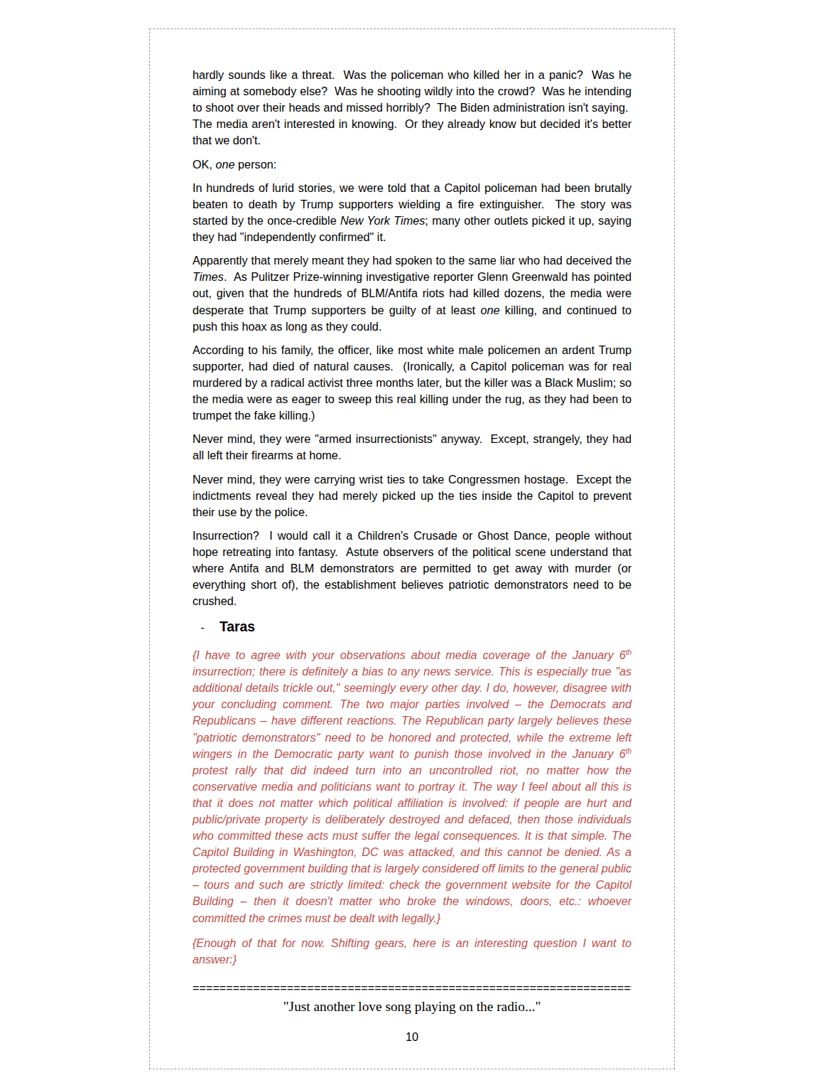hardly sounds like a threat. Was the policeman who killed her in a panic? Was he aiming at somebody else? Was he shooting wildly into the crowd? Was he intending to shoot over their heads and missed horribly? The Biden administration isn't saying. The media aren't interested in knowing. Or they already know but decided it's better that we don't.
OK, one person:
In hundreds of lurid stories, we were told that a Capitol policeman had been brutally beaten to death by Trump supporters wielding a fire extinguisher. The story was started by the once-credible New York Times; many other outlets picked it up, saying they had "independently confirmed" it.
Apparently that merely meant they had spoken to the same liar who had deceived the Times. As Pulitzer Prize-winning investigative reporter Glenn Greenwald has pointed out, given that the hundreds of BLM/Antifa riots had killed dozens, the media were desperate that Trump supporters be guilty of at least one killing, and continued to push this hoax as long as they could.
According to his family, the officer, like most white male policemen an ardent Trump supporter, had died of natural causes. (Ironically, a Capitol policeman was for real murdered by a radical activist three months later, but the killer was a Black Muslim; so the media were as eager to sweep this real killing under the rug, as they had been to trumpet the fake killing.)
Never mind, they were "armed insurrectionists" anyway. Except, strangely, they had all left their firearms at home.
Never mind, they were carrying wrist ties to take Congressmen hostage. Except the indictments reveal they had merely picked up the ties inside the Capitol to prevent their use by the police.
Insurrection? I would call it a Children's Crusade or Ghost Dance, people without hope retreating into fantasy. Astute observers of the political scene understand that where Antifa and BLM demonstrators are permitted to get away with murder (or everything short of), the establishment believes patriotic demonstrators need to be crushed.
-Taras
{I have to agree with your observations about media coverage of the January 6th insurrection; there is definitely a bias to any news service. This is especially true "as additional details trickle out," seemingly every other day. I do, however, disagree with your concluding comment. The two major parties involved – the Democrats and Republicans – have different reactions. The Republican party largely believes these "patriotic demonstrators" need to be honored and protected, while the extreme left wingers in the Democratic party want to punish those involved in the January 6th protest rally that did indeed turn into an uncontrolled riot, no matter how the conservative media and politicians want to portray it. The way I feel about all this is that it does not matter which political affiliation is involved: if people are hurt and public/private property is deliberately destroyed and defaced, then those individuals who committed these acts must suffer the legal consequences. It is that simple. The Capitol Building in Washington, DC was attacked, and this cannot be denied. As a protected government building that is largely considered off limits to the general public – tours and such are strictly limited: check the government website for the Capitol Building – then it doesn't matter who broke the windows, doors, etc.: whoever committed the crimes must be dealt with legally.}
{Enough of that for now. Shifting gears, here is an interesting question I want to answer:}
=====================================================================================
"Just another love song playing on the radio..."
10